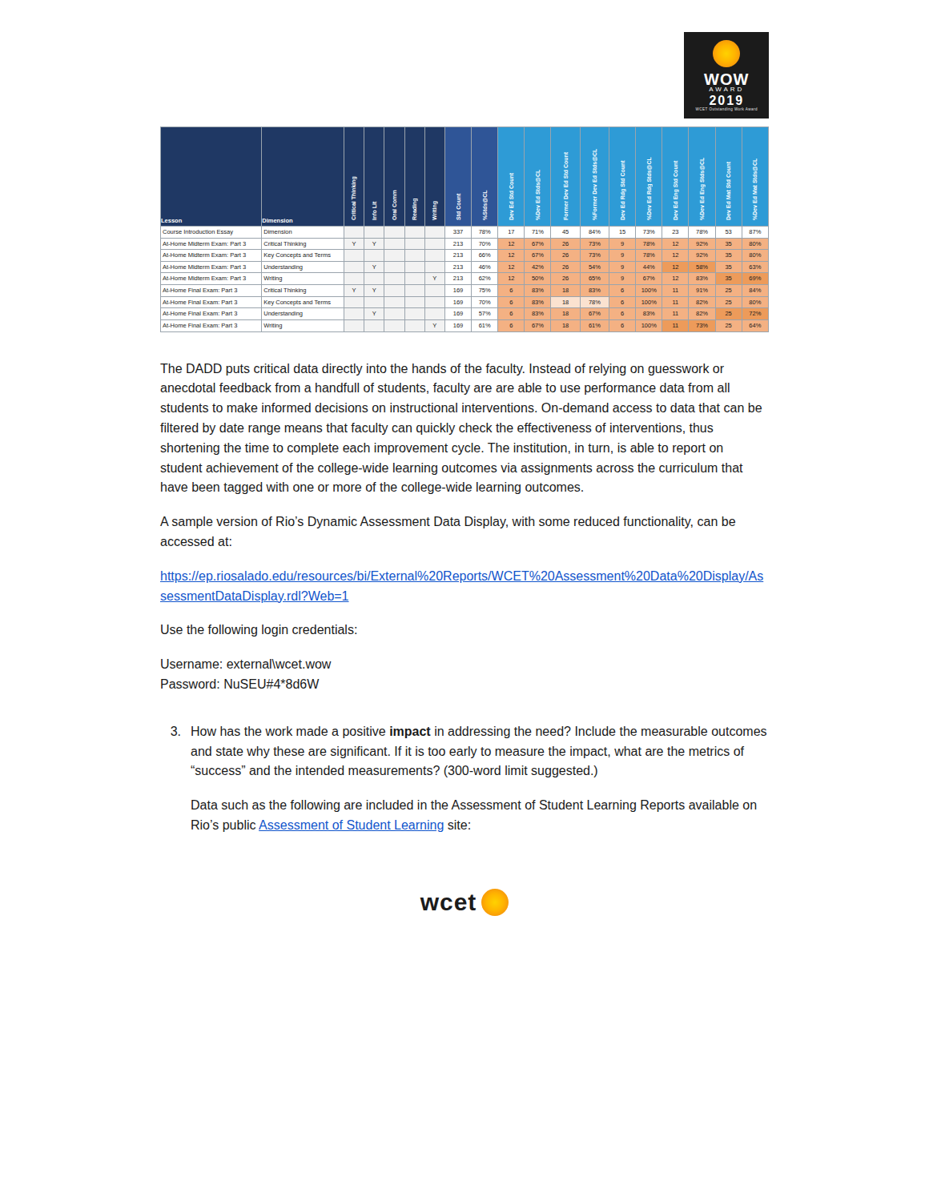WOW
AWARD
2019
WCET Outstanding Work Award
| Lesson | Dimension | Critical Thinking | Info Lit | Oral Comm | Reading | Writing | Std Count | %Stds@CL | Dev Ed Std Count | %Dev Ed Stds@CL | Former Dev Ed Std Count | %Former Dev Ed Stds@CL | Dev Ed Rdg Std Count | %Dev Ed Rdg Stds@CL | Dev Ed Eng Std Count | %Dev Ed Eng Stds@CL | Dev Ed Mat Std Count | %Dev Ed Mat Stds@CL |
| --- | --- | --- | --- | --- | --- | --- | --- | --- | --- | --- | --- | --- | --- | --- | --- | --- | --- | --- |
| Course Introduction Essay | Dimension | | | | | | 337 | 78% | 17 | 71% | 45 | 84% | 15 | 73% | 23 | 78% | 53 | 87% |
| At-Home Midterm Exam: Part 3 | Critical Thinking | Y | Y | | | | 213 | 70% | 12 | 67% | 26 | 73% | 9 | 78% | 12 | 92% | 35 | 80% |
| At-Home Midterm Exam: Part 3 | Key Concepts and Terms | | | | | | 213 | 66% | 12 | 67% | 26 | 73% | 9 | 78% | 12 | 92% | 35 | 80% |
| At-Home Midterm Exam: Part 3 | Understanding | | Y | | | | 213 | 46% | 12 | 42% | 26 | 54% | 9 | 44% | 12 | 58% | 35 | 63% |
| At-Home Midterm Exam: Part 3 | Writing | | | | | Y | 213 | 62% | 12 | 50% | 26 | 65% | 9 | 67% | 12 | 83% | 35 | 69% |
| At-Home Final Exam: Part 3 | Critical Thinking | Y | Y | | | | 169 | 75% | 6 | 83% | 18 | 83% | 6 | 100% | 11 | 91% | 25 | 84% |
| At-Home Final Exam: Part 3 | Key Concepts and Terms | | | | | | 169 | 70% | 6 | 83% | 18 | 78% | 6 | 100% | 11 | 82% | 25 | 80% |
| At-Home Final Exam: Part 3 | Understanding | | Y | | | | 169 | 57% | 6 | 83% | 18 | 67% | 6 | 83% | 11 | 82% | 25 | 72% |
| At-Home Final Exam: Part 3 | Writing | | | | | Y | 169 | 61% | 6 | 67% | 18 | 61% | 6 | 100% | 11 | 73% | 25 | 64% |
The DADD puts critical data directly into the hands of the faculty. Instead of relying on guesswork or anecdotal feedback from a handfull of students, faculty are are able to use performance data from all students to make informed decisions on instructional interventions. On-demand access to data that can be filtered by date range means that faculty can quickly check the effectiveness of interventions, thus shortening the time to complete each improvement cycle. The institution, in turn, is able to report on student achievement of the college-wide learning outcomes via assignments across the curriculum that have been tagged with one or more of the college-wide learning outcomes.
A sample version of Rio’s Dynamic Assessment Data Display, with some reduced functionality, can be accessed at:
https://ep.riosalado.edu/resources/bi/External%20Reports/WCET%20Assessment%20Data%20Display/AssessmentDataDisplay.rdl?Web=1
Use the following login credentials:
Username: external\wcet.wow
Password: NuSEU#4*8d6W
3.
How has the work made a positive impact in addressing the need? Include the measurable outcomes and state why these are significant. If it is too early to measure the impact, what are the metrics of “success” and the intended measurements? (300-word limit suggested.)
Data such as the following are included in the Assessment of Student Learning Reports available on Rio’s public Assessment of Student Learning site:
wcet